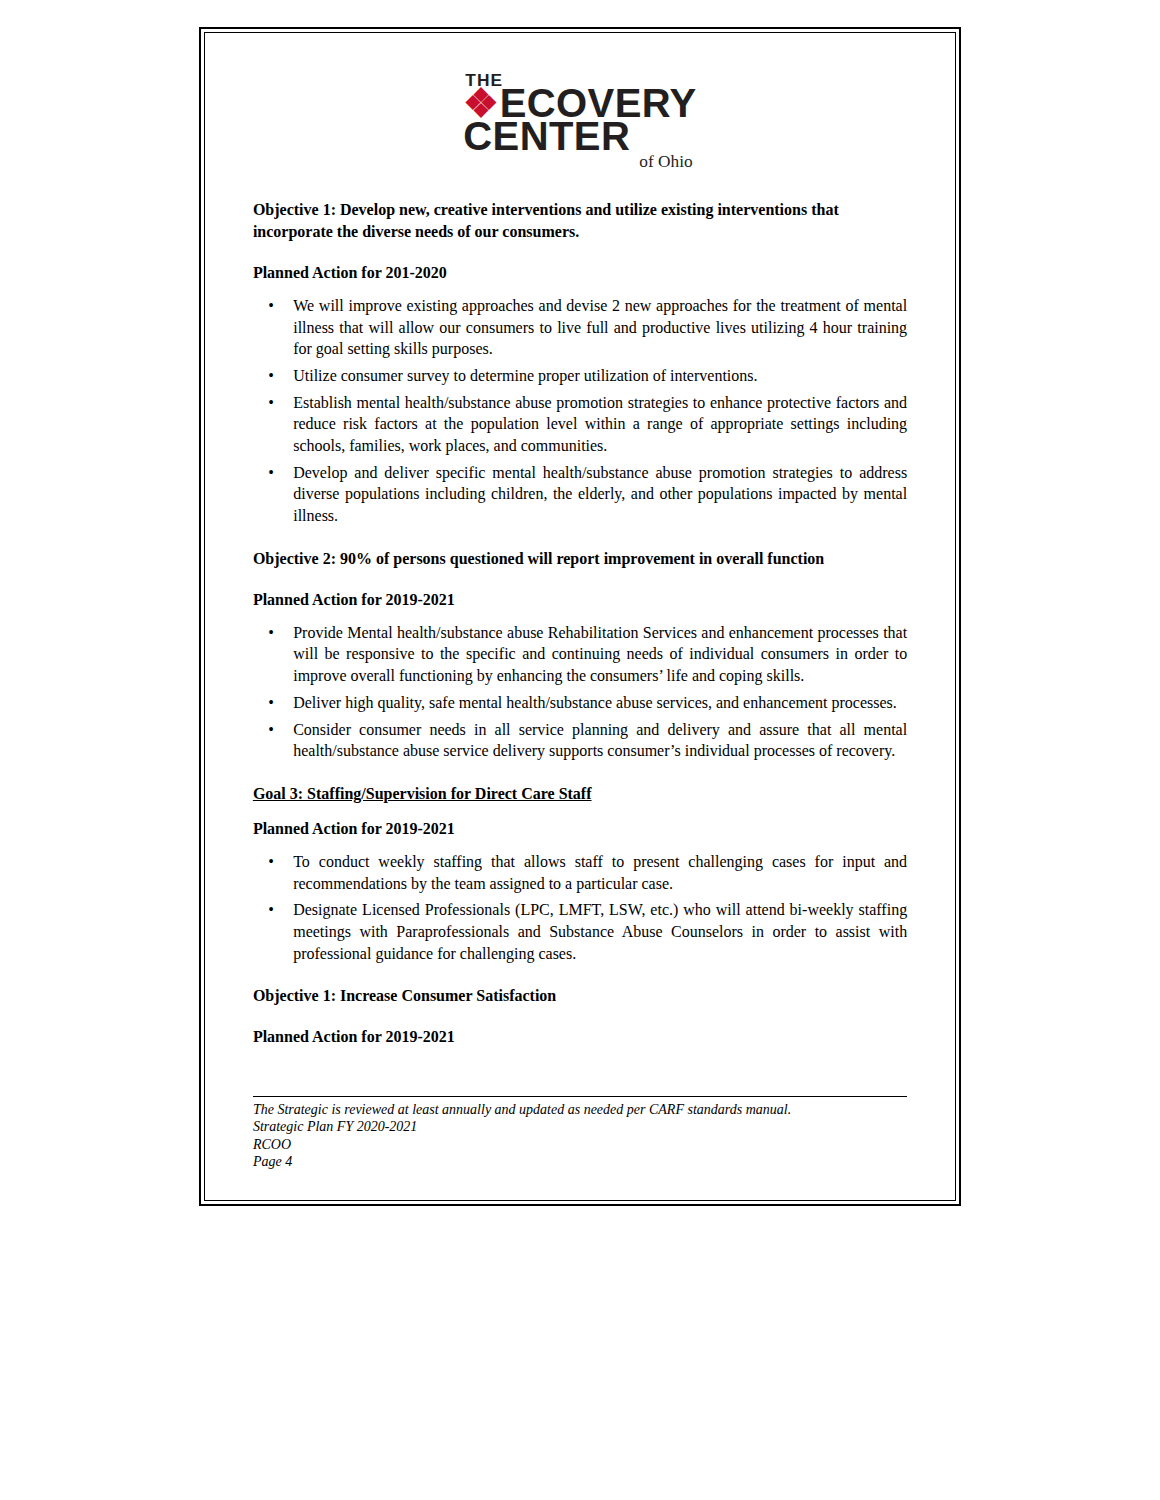THE
❖ECOVERY
CENTER
of Ohio
Objective 1: Develop new, creative interventions and utilize existing interventions that incorporate the diverse needs of our consumers.
Planned Action for 201-2020
We will improve existing approaches and devise 2 new approaches for the treatment of mental illness that will allow our consumers to live full and productive lives utilizing 4 hour training for goal setting skills purposes.
Utilize consumer survey to determine proper utilization of interventions.
Establish mental health/substance abuse promotion strategies to enhance protective factors and reduce risk factors at the population level within a range of appropriate settings including schools, families, work places, and communities.
Develop and deliver specific mental health/substance abuse promotion strategies to address diverse populations including children, the elderly, and other populations impacted by mental illness.
Objective 2: 90% of persons questioned will report improvement in overall function
Planned Action for 2019-2021
Provide Mental health/substance abuse Rehabilitation Services and enhancement processes that will be responsive to the specific and continuing needs of individual consumers in order to improve overall functioning by enhancing the consumers’ life and coping skills.
Deliver high quality, safe mental health/substance abuse services, and enhancement processes.
Consider consumer needs in all service planning and delivery and assure that all mental health/substance abuse service delivery supports consumer’s individual processes of recovery.
Goal 3: Staffing/Supervision for Direct Care Staff
Planned Action for 2019-2021
To conduct weekly staffing that allows staff to present challenging cases for input and recommendations by the team assigned to a particular case.
Designate Licensed Professionals (LPC, LMFT, LSW, etc.) who will attend bi-weekly staffing meetings with Paraprofessionals and Substance Abuse Counselors in order to assist with professional guidance for challenging cases.
Objective 1: Increase Consumer Satisfaction
Planned Action for 2019-2021
The Strategic is reviewed at least annually and updated as needed per CARF standards manual.
Strategic Plan FY 2020-2021
RCOO
Page 4